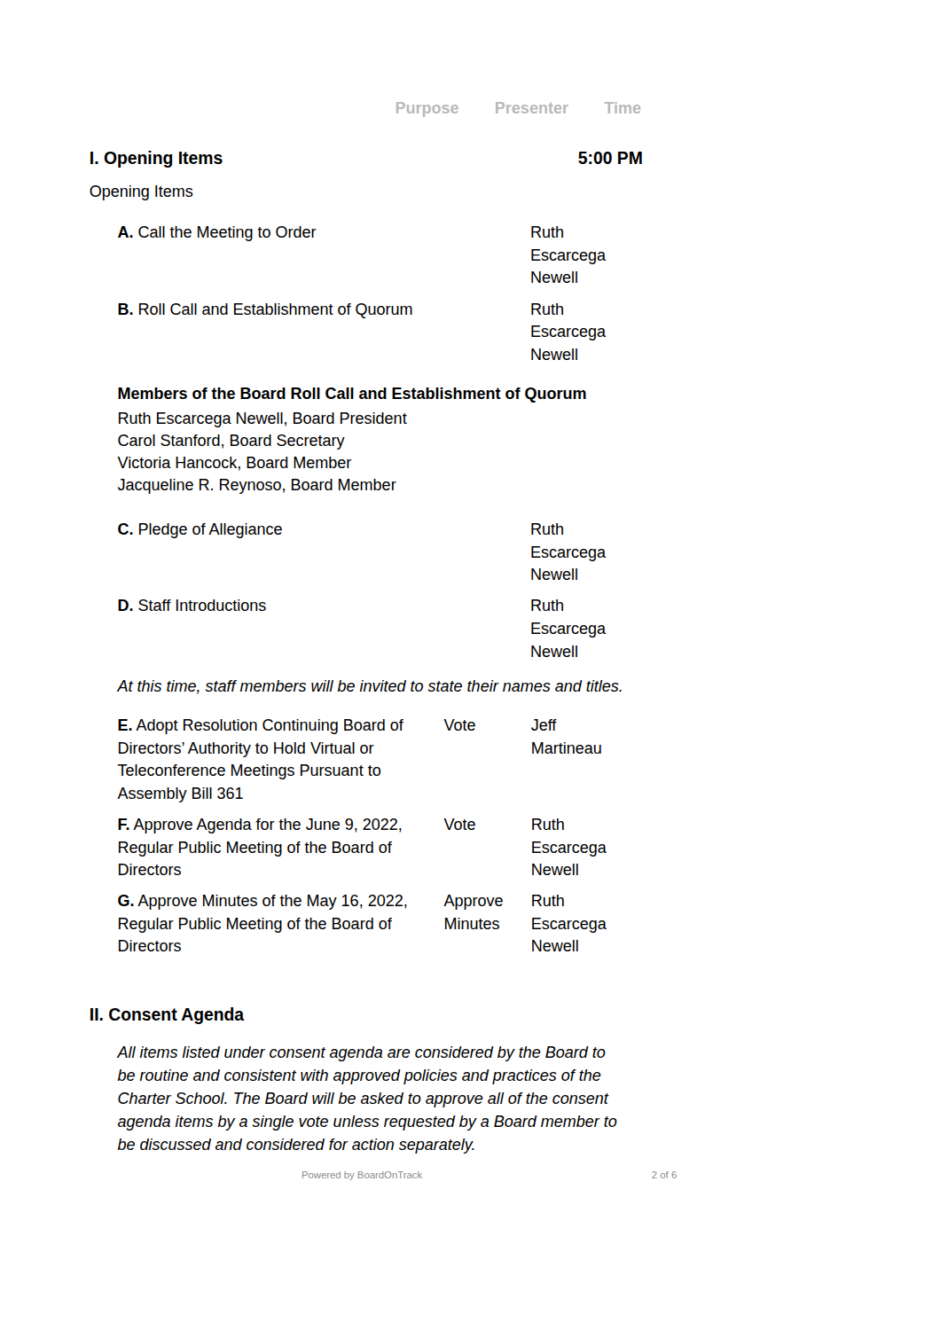Purpose Presenter Time
I. Opening Items 5:00 PM
Opening Items
| A. Call the Meeting to Order | | Ruth Escarcega Newell |
| B. Roll Call and Establishment of Quorum | | Ruth Escarcega Newell |
Members of the Board Roll Call and Establishment of Quorum
Ruth Escarcega Newell, Board President
Carol Stanford, Board Secretary
Victoria Hancock, Board Member
Jacqueline R. Reynoso, Board Member
| C. Pledge of Allegiance | | Ruth Escarcega Newell |
| D. Staff Introductions | | Ruth Escarcega Newell |
At this time, staff members will be invited to state their names and titles.
| E. Adopt Resolution Continuing Board of Directors’ Authority to Hold Virtual or Teleconference Meetings Pursuant to Assembly Bill 361 | Vote | Jeff Martineau |
| F. Approve Agenda for the June 9, 2022, Regular Public Meeting of the Board of Directors | Vote | Ruth Escarcega Newell |
| G. Approve Minutes of the May 16, 2022, Regular Public Meeting of the Board of Directors | Approve Minutes | Ruth Escarcega Newell |
II. Consent Agenda
All items listed under consent agenda are considered by the Board to be routine and consistent with approved policies and practices of the Charter School. The Board will be asked to approve all of the consent agenda items by a single vote unless requested by a Board member to be discussed and considered for action separately.
Powered by BoardOnTrack 2 of 6